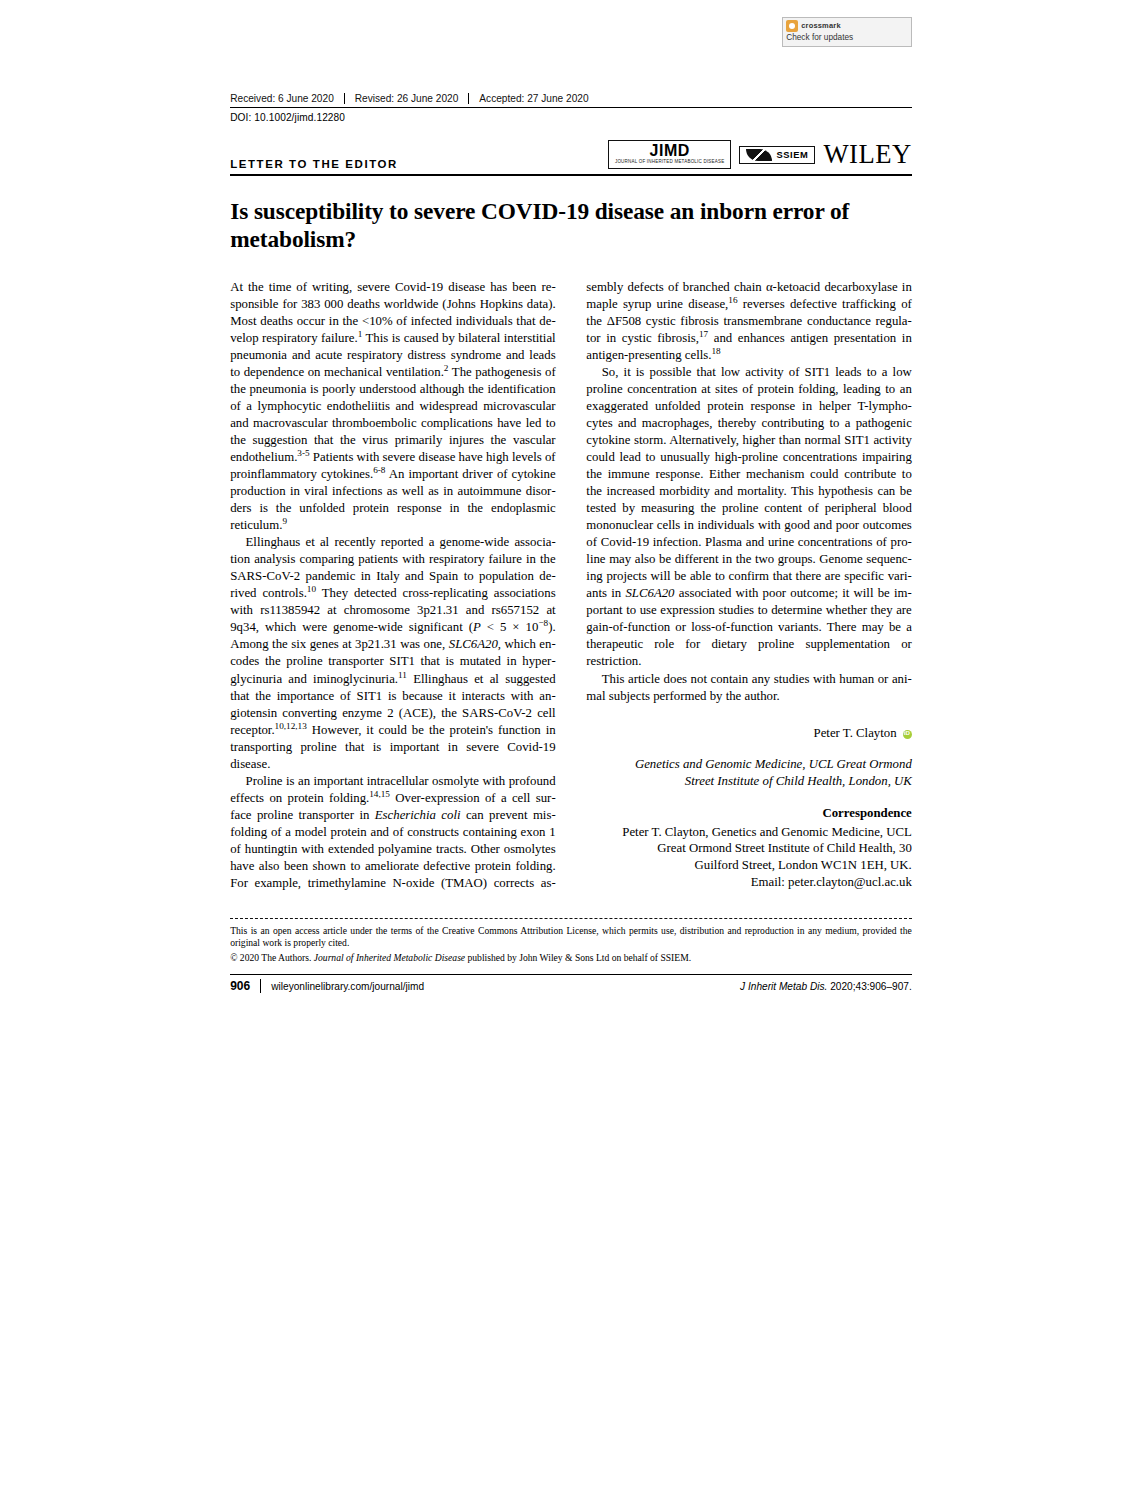crossmark
Check for updates
Received: 6 June 2020
Revised: 26 June 2020
Accepted: 27 June 2020
DOI: 10.1002/jimd.12280
Letter to the Editor
JIMD
JOURNAL OF INHERITED METABOLIC DISEASE
SSIEM
WILEY
Is susceptibility to severe COVID-19 disease an inborn error of metabolism?
At the time of writing, severe Covid-19 disease has been responsible for 383 000 deaths worldwide (Johns Hopkins data). Most deaths occur in the <10% of infected individuals that develop respiratory failure.1 This is caused by bilateral interstitial pneumonia and acute respiratory distress syndrome and leads to dependence on mechanical ventilation.2 The pathogenesis of the pneumonia is poorly understood although the identification of a lymphocytic endotheliitis and widespread microvascular and macrovascular thromboembolic complications have led to the suggestion that the virus primarily injures the vascular endothelium.3-5 Patients with severe disease have high levels of proinflammatory cytokines.6-8 An important driver of cytokine production in viral infections as well as in autoimmune disorders is the unfolded protein response in the endoplasmic reticulum.9
Ellinghaus et al recently reported a genome-wide association analysis comparing patients with respiratory failure in the SARS-CoV-2 pandemic in Italy and Spain to population derived controls.10 They detected cross-replicating associations with rs11385942 at chromosome 3p21.31 and rs657152 at 9q34, which were genome-wide significant (P < 5 × 10−8). Among the six genes at 3p21.31 was one, SLC6A20, which encodes the proline transporter SIT1 that is mutated in hyperglycinuria and iminoglycinuria.11 Ellinghaus et al suggested that the importance of SIT1 is because it interacts with angiotensin converting enzyme 2 (ACE), the SARS-CoV-2 cell receptor.10,12,13 However, it could be the protein's function in transporting proline that is important in severe Covid-19 disease.
Proline is an important intracellular osmolyte with profound effects on protein folding.14,15 Over-expression of a cell surface proline transporter in Escherichia coli can prevent misfolding of a model protein and of constructs containing exon 1 of huntingtin with extended polyamine tracts. Other osmolytes have also been shown to ameliorate defective protein folding. For example, trimethylamine N-oxide (TMAO) corrects assembly defects of branched chain α-ketoacid decarboxylase in maple syrup urine disease,16 reverses defective trafficking of the ΔF508 cystic fibrosis transmembrane conductance regulator in cystic fibrosis,17 and enhances antigen presentation in antigen-presenting cells.18
So, it is possible that low activity of SIT1 leads to a low proline concentration at sites of protein folding, leading to an exaggerated unfolded protein response in helper T-lymphocytes and macrophages, thereby contributing to a pathogenic cytokine storm. Alternatively, higher than normal SIT1 activity could lead to unusually high-proline concentrations impairing the immune response. Either mechanism could contribute to the increased morbidity and mortality. This hypothesis can be tested by measuring the proline content of peripheral blood mononuclear cells in individuals with good and poor outcomes of Covid-19 infection. Plasma and urine concentrations of proline may also be different in the two groups. Genome sequencing projects will be able to confirm that there are specific variants in SLC6A20 associated with poor outcome; it will be important to use expression studies to determine whether they are gain-of-function or loss-of-function variants. There may be a therapeutic role for dietary proline supplementation or restriction.
This article does not contain any studies with human or animal subjects performed by the author.
Peter T. Clayton
Genetics and Genomic Medicine, UCL Great Ormond
Street Institute of Child Health, London, UK
Correspondence
Peter T. Clayton, Genetics and Genomic Medicine, UCL
Great Ormond Street Institute of Child Health, 30
Guilford Street, London WC1N 1EH, UK.
Email: peter.clayton@ucl.ac.uk
This is an open access article under the terms of the Creative Commons Attribution License, which permits use, distribution and reproduction in any medium, provided the original work is properly cited.
© 2020 The Authors. Journal of Inherited Metabolic Disease published by John Wiley & Sons Ltd on behalf of SSIEM.
906
wileyonlinelibrary.com/journal/jimd
J Inherit Metab Dis. 2020;43:906–907.